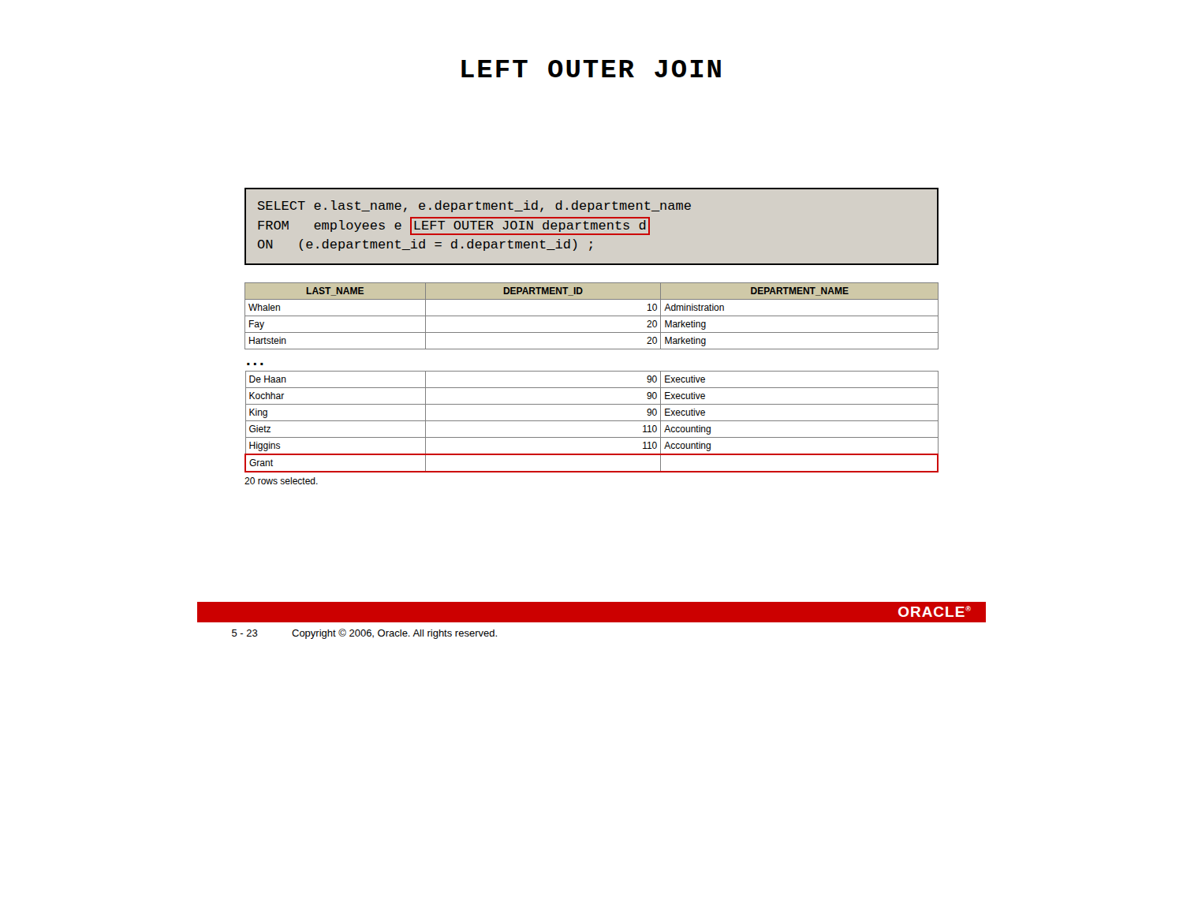LEFT OUTER JOIN
SELECT e.last_name, e.department_id, d.department_name FROM employees e LEFT OUTER JOIN departments d ON (e.department_id = d.department_id) ;
| LAST_NAME | DEPARTMENT_ID | DEPARTMENT_NAME |
| --- | --- | --- |
| Whalen | 10 | Administration |
| Fay | 20 | Marketing |
| Hartstein | 20 | Marketing |
...
| De Haan | 90 | Executive |
| Kochhar | 90 | Executive |
| King | 90 | Executive |
| Gietz | 110 | Accounting |
| Higgins | 110 | Accounting |
| Grant | | |
20 rows selected.
ORACLE®
5 - 23
Copyright © 2006, Oracle. All rights reserved.